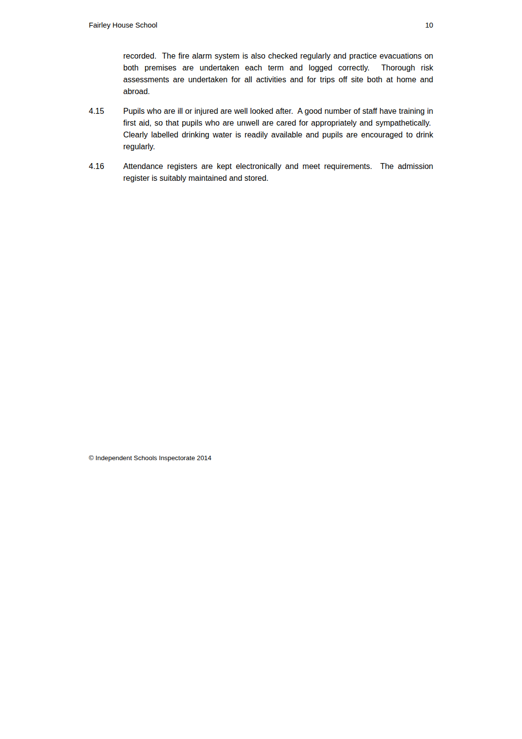Fairley House School
10
recorded. The fire alarm system is also checked regularly and practice evacuations on both premises are undertaken each term and logged correctly. Thorough risk assessments are undertaken for all activities and for trips off site both at home and abroad.
4.15
Pupils who are ill or injured are well looked after. A good number of staff have training in first aid, so that pupils who are unwell are cared for appropriately and sympathetically. Clearly labelled drinking water is readily available and pupils are encouraged to drink regularly.
4.16
Attendance registers are kept electronically and meet requirements. The admission register is suitably maintained and stored.
© Independent Schools Inspectorate 2014